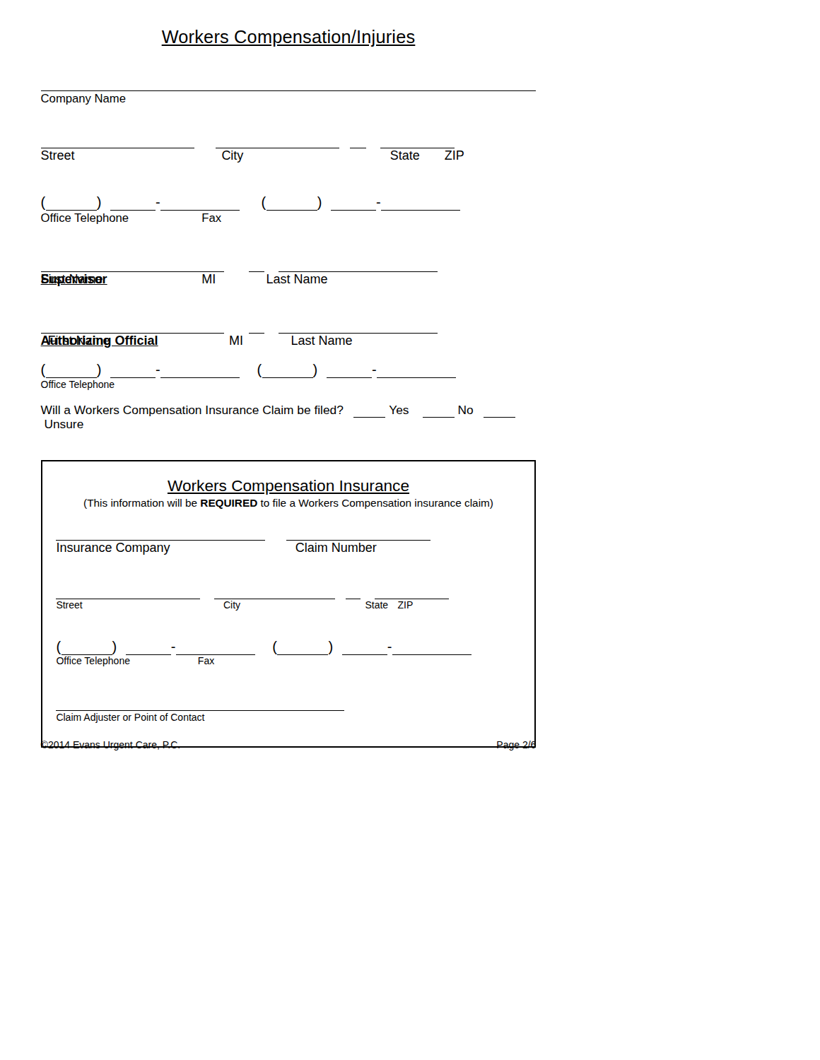Workers Compensation/Injuries
Company Name
Street City State ZIP
( ) - ( ) -
Office Telephone Fax
Supervisor First Name MI Last Name
Authorizing Official First Name MI Last Name
( ) - ( ) -
Office Telephone
Will a Workers Compensation Insurance Claim be filed? Yes No Unsure
Workers Compensation Insurance
(This information will be REQUIRED to file a Workers Compensation insurance claim)
Insurance Company Claim Number
Street City State ZIP
( ) - ( ) -
Office Telephone Fax
Claim Adjuster or Point of Contact
©2014 Evans Urgent Care, P.C. Page 2/6